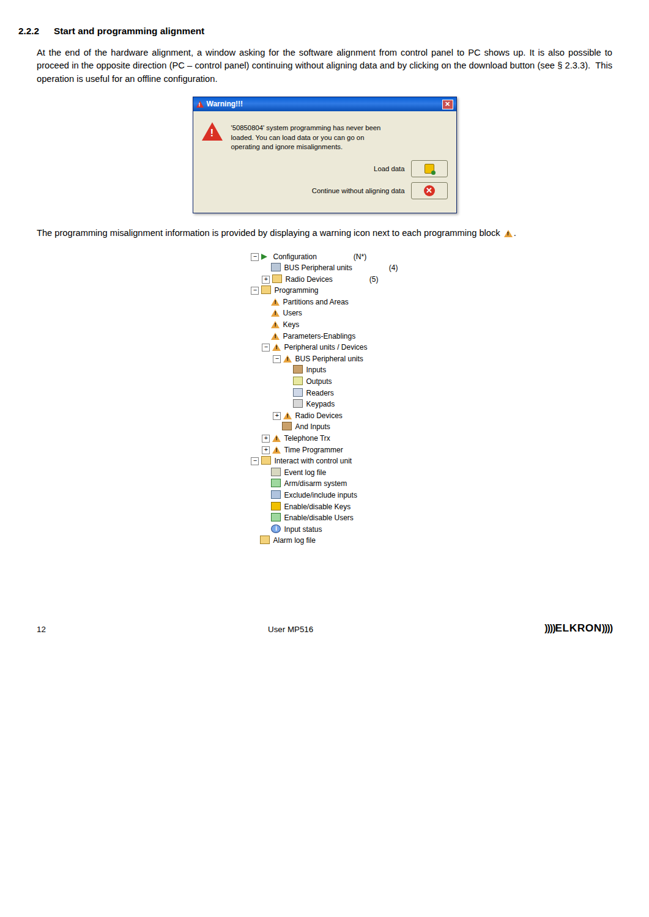2.2.2 Start and programming alignment
At the end of the hardware alignment, a window asking for the software alignment from control panel to PC shows up. It is also possible to proceed in the opposite direction (PC – control panel) continuing without aligning data and by clicking on the download button (see § 2.3.3). This operation is useful for an offline configuration.
Warning!!! ✕
!
'50850804' system programming has never been
loaded. You can load data or you can go on
operating and ignore misalignments.
Load data
Continue without aligning data ✕
The programming misalignment information is provided by displaying a warning icon next to each programming block .
− Configuration(N*)
BUS Peripheral units(4)
+ Radio Devices(5)
− Programming
Partitions and Areas
Users
Keys
Parameters-Enablings
− Peripheral units / Devices
− BUS Peripheral units
Inputs
Outputs
Readers
Keypads
+ Radio Devices
And Inputs
+ Telephone Trx
+ Time Programmer
− Interact with control unit
Event log file
Arm/disarm system
Exclude/include inputs
Enable/disable Keys
Enable/disable Users
Input status
Alarm log file
12
User MP516
)))) ELKRON))))